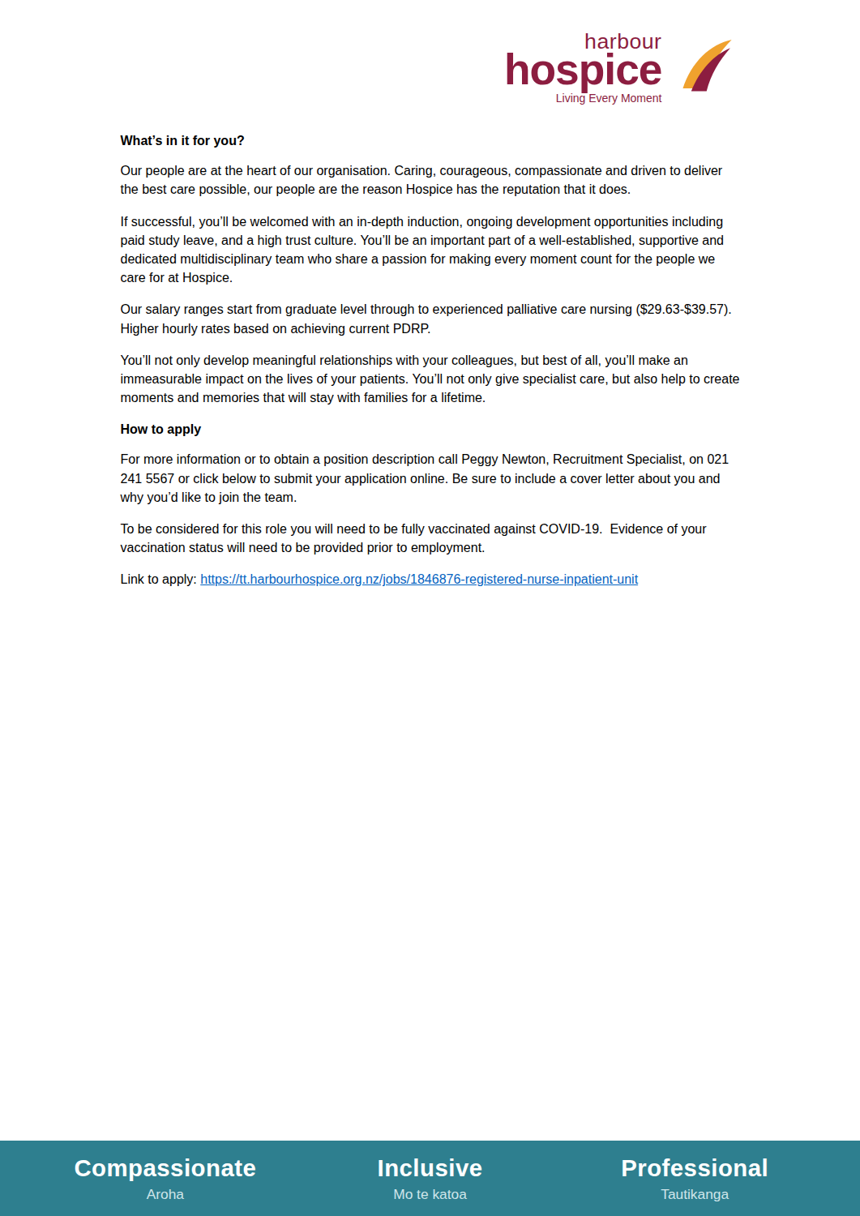harbour hospice Living Every Moment
What’s in it for you?
Our people are at the heart of our organisation. Caring, courageous, compassionate and driven to deliver the best care possible, our people are the reason Hospice has the reputation that it does.
If successful, you’ll be welcomed with an in-depth induction, ongoing development opportunities including paid study leave, and a high trust culture. You’ll be an important part of a well-established, supportive and dedicated multidisciplinary team who share a passion for making every moment count for the people we care for at Hospice.
Our salary ranges start from graduate level through to experienced palliative care nursing ($29.63-$39.57). Higher hourly rates based on achieving current PDRP.
You’ll not only develop meaningful relationships with your colleagues, but best of all, you’ll make an immeasurable impact on the lives of your patients. You’ll not only give specialist care, but also help to create moments and memories that will stay with families for a lifetime.
How to apply
For more information or to obtain a position description call Peggy Newton, Recruitment Specialist, on 021 241 5567 or click below to submit your application online. Be sure to include a cover letter about you and why you’d like to join the team.
To be considered for this role you will need to be fully vaccinated against COVID-19. Evidence of your vaccination status will need to be provided prior to employment.
Link to apply: https://tt.harbourhospice.org.nz/jobs/1846876-registered-nurse-inpatient-unit
Compassionate Aroha
Inclusive Mo te katoa
Professional Tautikanga